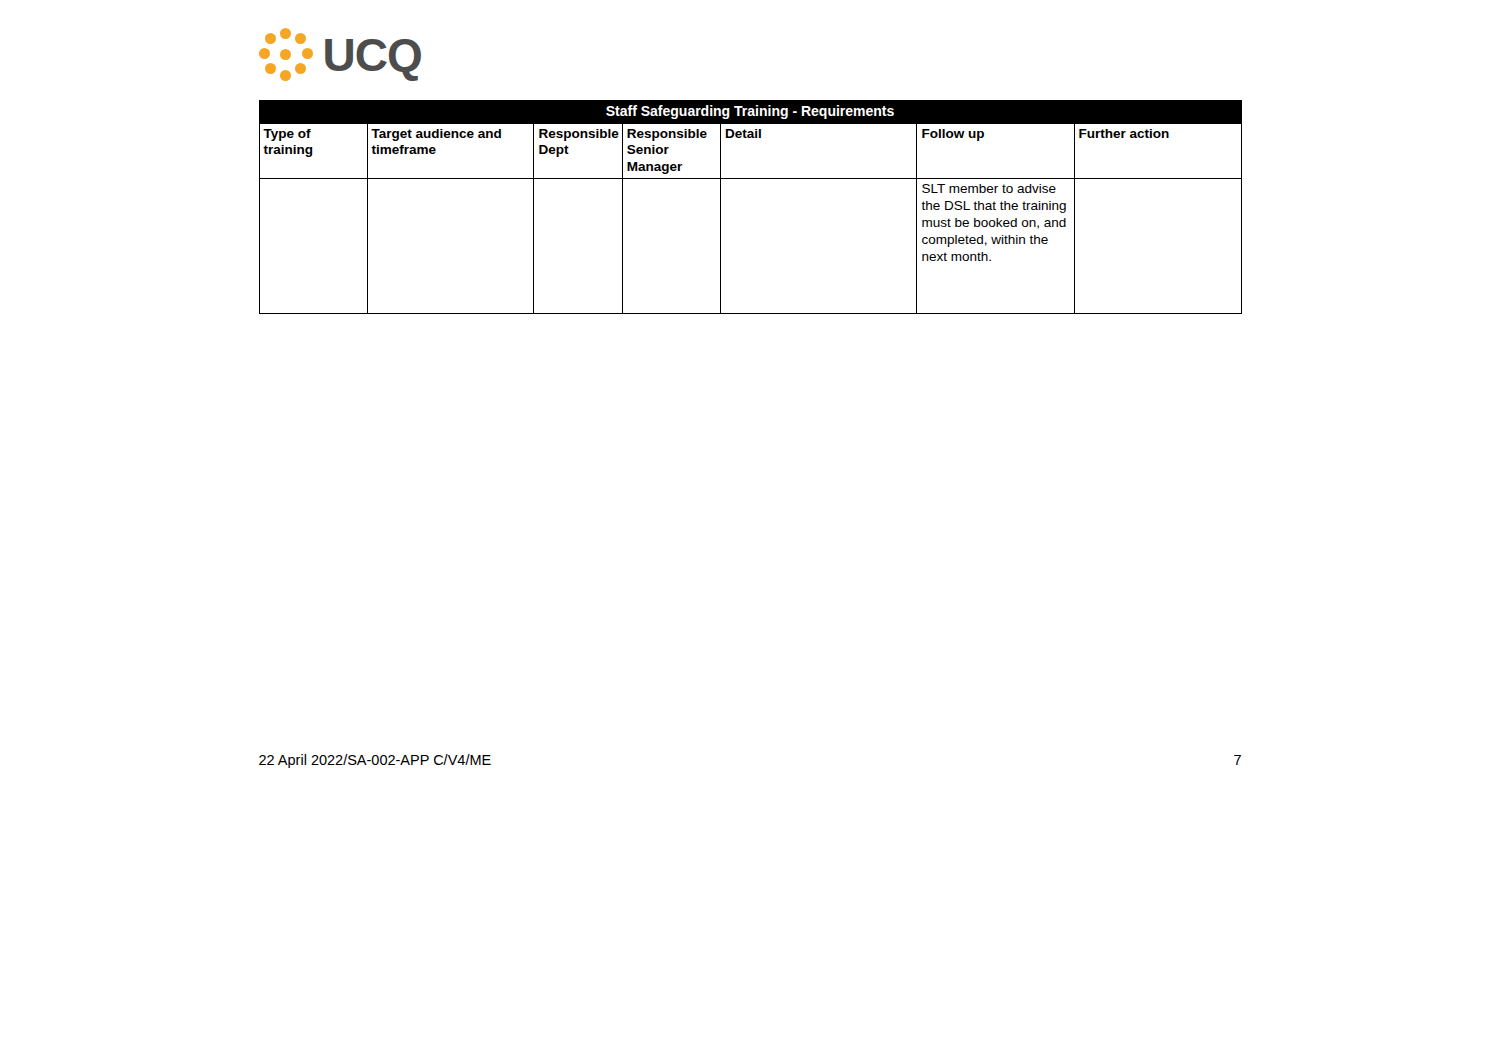UCQ
| Staff Safeguarding Training - Requirements |
| --- |
| Type of training | Target audience and timeframe | Responsible Dept | Responsible Senior Manager | Detail | Follow up | Further action |
| | | | | | SLT member to advise the DSL that the training must be booked on, and completed, within the next month. | |
22 April 2022/SA-002-APP C/V4/ME
7